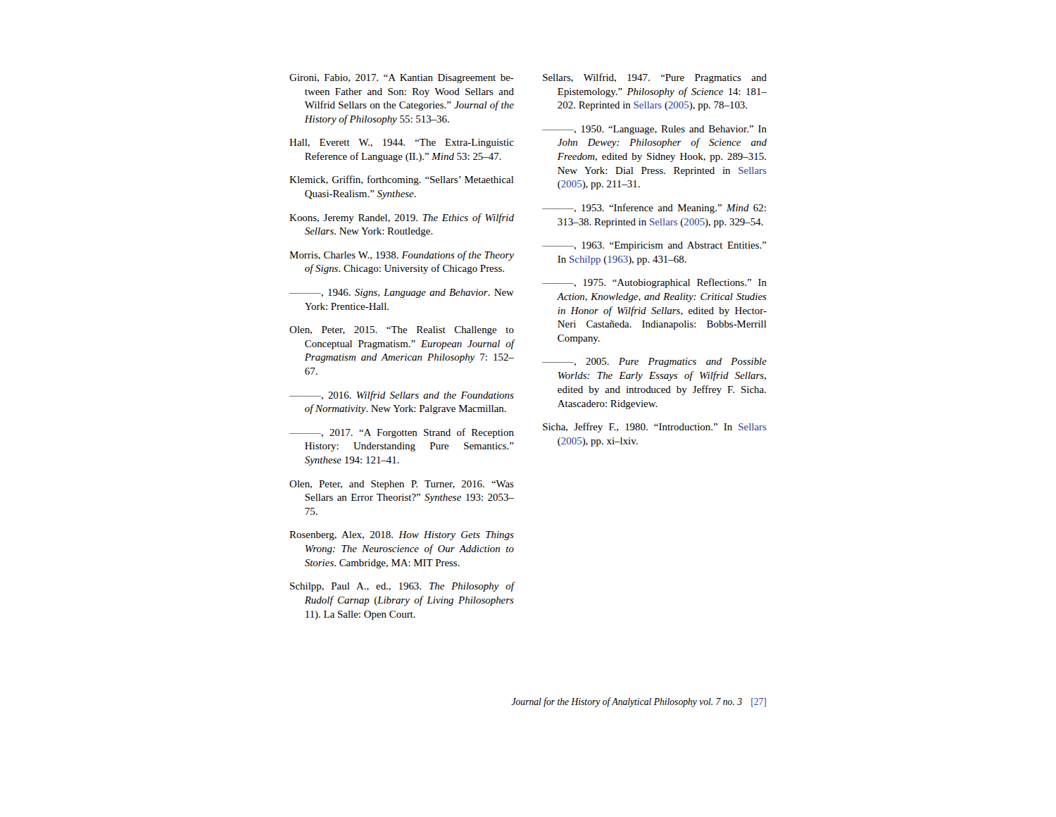Gironi, Fabio, 2017. “A Kantian Disagreement between Father and Son: Roy Wood Sellars and Wilfrid Sellars on the Categories.” Journal of the History of Philosophy 55: 513–36.
Hall, Everett W., 1944. “The Extra-Linguistic Reference of Language (II.).” Mind 53: 25–47.
Klemick, Griffin, forthcoming. “Sellars’ Metaethical Quasi-Realism.” Synthese.
Koons, Jeremy Randel, 2019. The Ethics of Wilfrid Sellars. New York: Routledge.
Morris, Charles W., 1938. Foundations of the Theory of Signs. Chicago: University of Chicago Press.
———, 1946. Signs, Language and Behavior. New York: Prentice-Hall.
Olen, Peter, 2015. “The Realist Challenge to Conceptual Pragmatism.” European Journal of Pragmatism and American Philosophy 7: 152–67.
———, 2016. Wilfrid Sellars and the Foundations of Normativity. New York: Palgrave Macmillan.
———, 2017. “A Forgotten Strand of Reception History: Understanding Pure Semantics.” Synthese 194: 121–41.
Olen, Peter, and Stephen P. Turner, 2016. “Was Sellars an Error Theorist?” Synthese 193: 2053–75.
Rosenberg, Alex, 2018. How History Gets Things Wrong: The Neuroscience of Our Addiction to Stories. Cambridge, MA: MIT Press.
Schilpp, Paul A., ed., 1963. The Philosophy of Rudolf Carnap (Library of Living Philosophers 11). La Salle: Open Court.
Sellars, Wilfrid, 1947. “Pure Pragmatics and Epistemology.” Philosophy of Science 14: 181–202. Reprinted in Sellars (2005), pp. 78–103.
———, 1950. “Language, Rules and Behavior.” In John Dewey: Philosopher of Science and Freedom, edited by Sidney Hook, pp. 289–315. New York: Dial Press. Reprinted in Sellars (2005), pp. 211–31.
———, 1953. “Inference and Meaning.” Mind 62: 313–38. Reprinted in Sellars (2005), pp. 329–54.
———, 1963. “Empiricism and Abstract Entities.” In Schilpp (1963), pp. 431–68.
———, 1975. “Autobiographical Reflections.” In Action, Knowledge, and Reality: Critical Studies in Honor of Wilfrid Sellars, edited by Hector-Neri Castañeda. Indianapolis: Bobbs-Merrill Company.
———, 2005. Pure Pragmatics and Possible Worlds: The Early Essays of Wilfrid Sellars, edited by and introduced by Jeffrey F. Sicha. Atascadero: Ridgeview.
Sicha, Jeffrey F., 1980. “Introduction.” In Sellars (2005), pp. xi–lxiv.
Journal for the History of Analytical Philosophy vol. 7 no. 3[27]